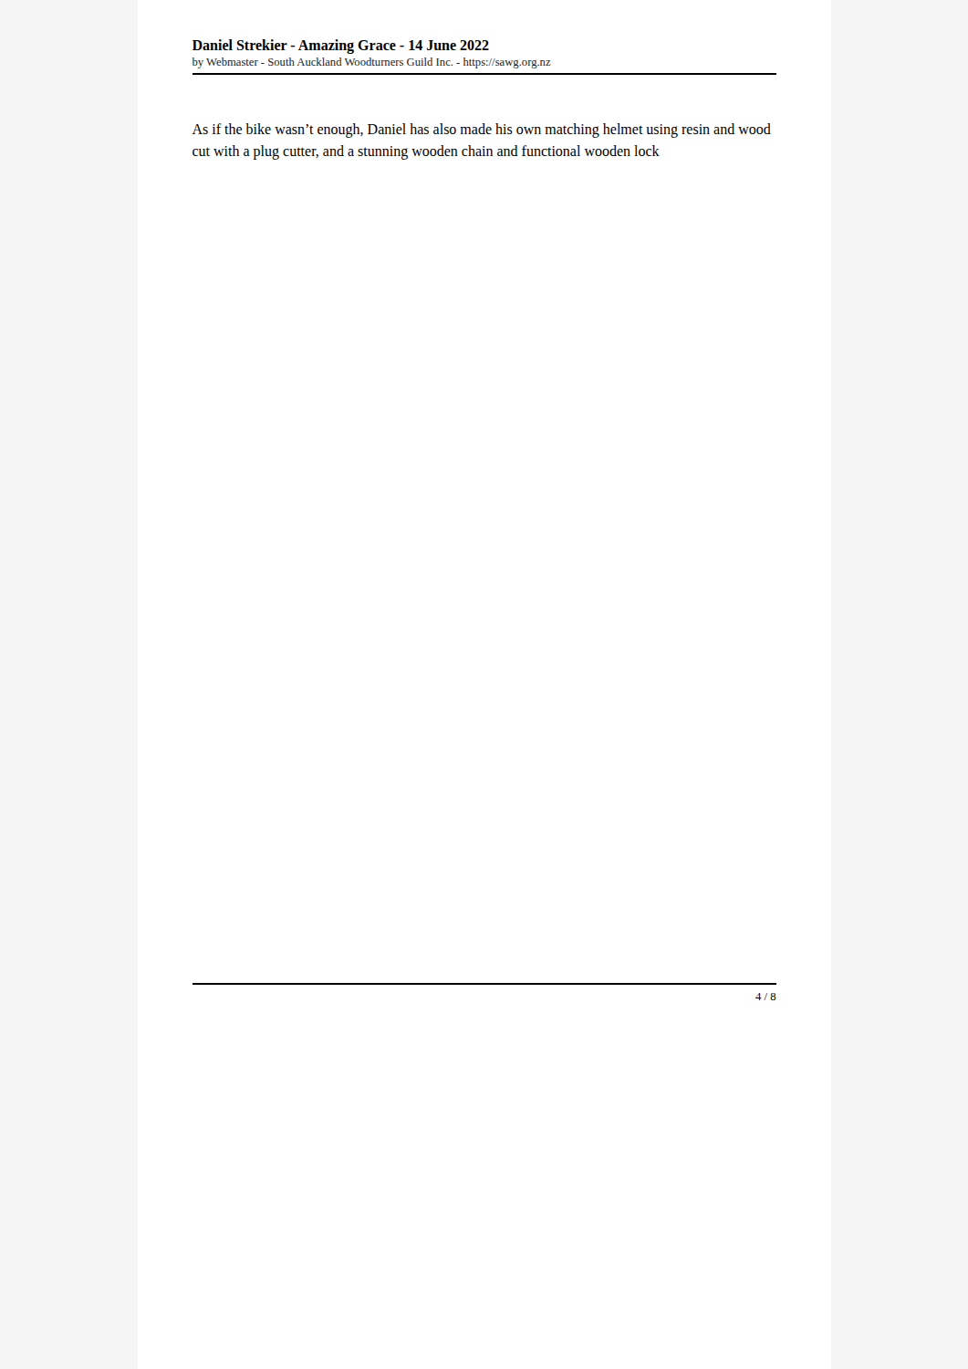Daniel Strekier - Amazing Grace - 14 June 2022
by Webmaster - South Auckland Woodturners Guild Inc. - https://sawg.org.nz
As if the bike wasn’t enough, Daniel has also made his own matching helmet using resin and wood cut with a plug cutter, and a stunning wooden chain and functional wooden lock
4 / 8